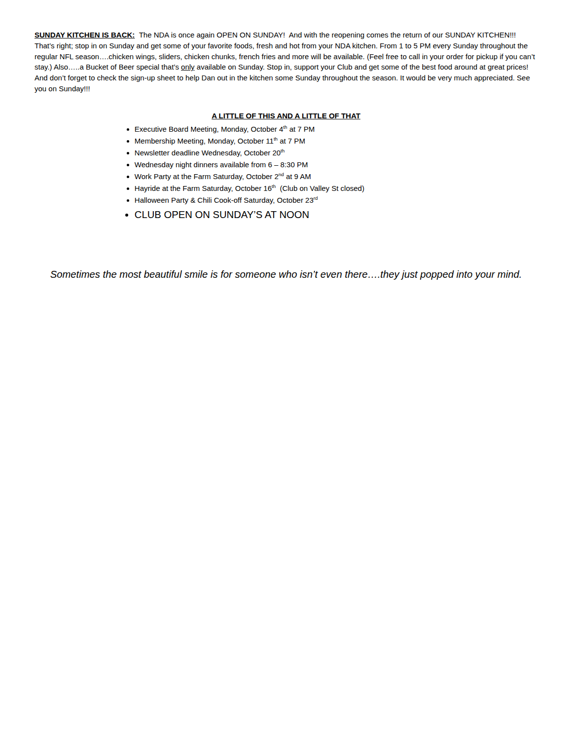SUNDAY KITCHEN IS BACK: The NDA is once again OPEN ON SUNDAY! And with the reopening comes the return of our SUNDAY KITCHEN!!! That’s right; stop in on Sunday and get some of your favorite foods, fresh and hot from your NDA kitchen. From 1 to 5 PM every Sunday throughout the regular NFL season….chicken wings, sliders, chicken chunks, french fries and more will be available. (Feel free to call in your order for pickup if you can’t stay.) Also…..a Bucket of Beer special that’s only available on Sunday. Stop in, support your Club and get some of the best food around at great prices! And don’t forget to check the sign-up sheet to help Dan out in the kitchen some Sunday throughout the season. It would be very much appreciated. See you on Sunday!!!
A LITTLE OF THIS AND A LITTLE OF THAT
Executive Board Meeting, Monday, October 4th at 7 PM
Membership Meeting, Monday, October 11th at 7 PM
Newsletter deadline Wednesday, October 20th
Wednesday night dinners available from 6 – 8:30 PM
Work Party at the Farm Saturday, October 2nd at 9 AM
Hayride at the Farm Saturday, October 16th (Club on Valley St closed)
Halloween Party & Chili Cook-off Saturday, October 23rd
CLUB OPEN ON SUNDAY’S AT NOON
Sometimes the most beautiful smile is for someone who isn’t even there….they just popped into your mind.